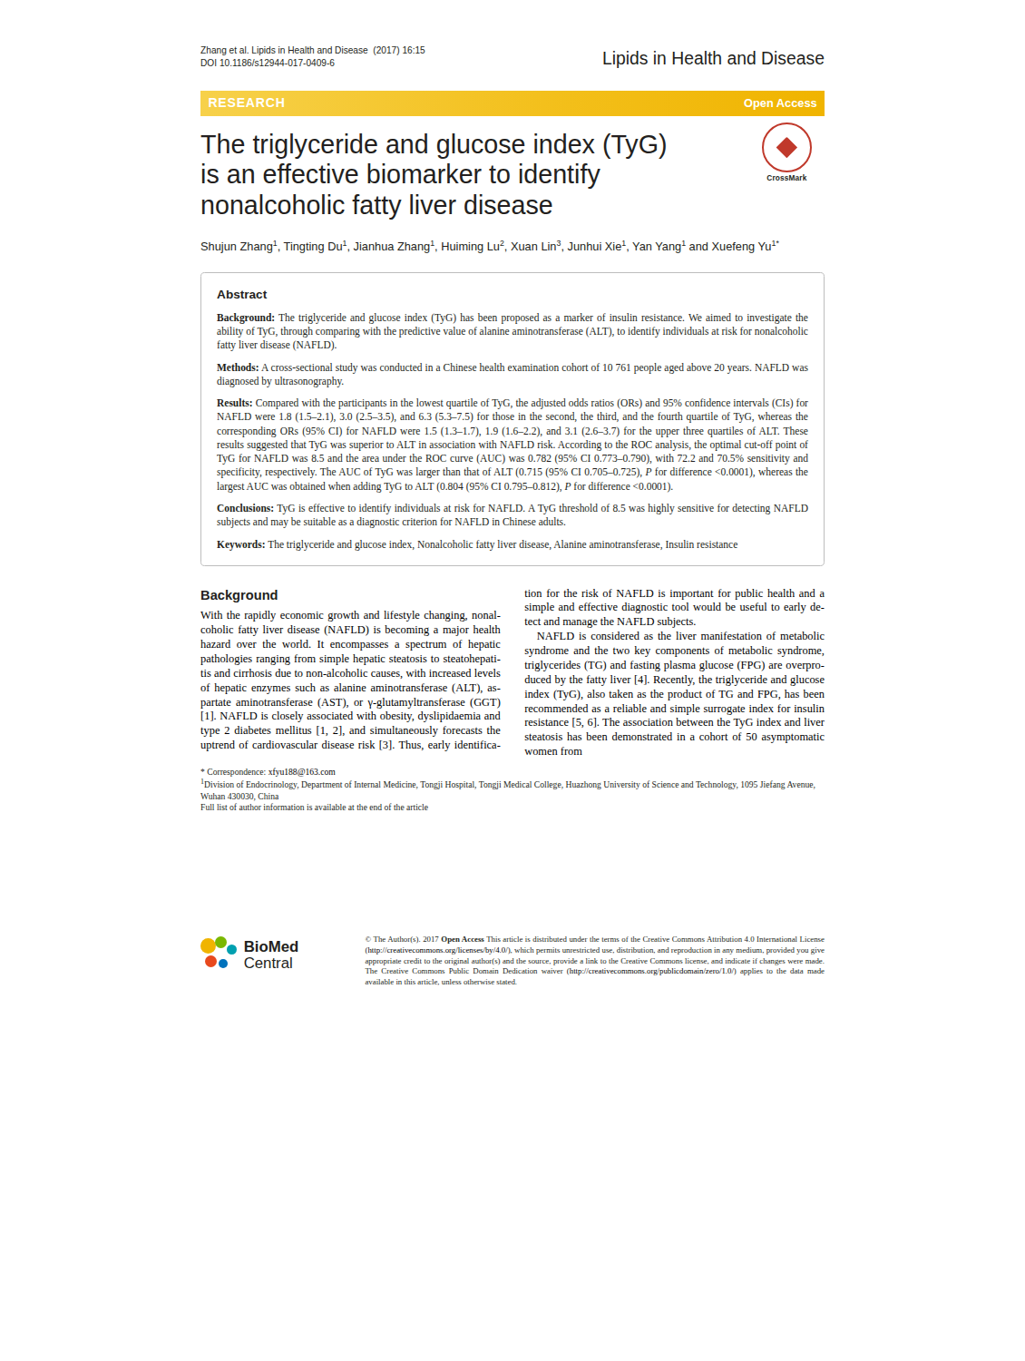Zhang et al. Lipids in Health and Disease (2017) 16:15
DOI 10.1186/s12944-017-0409-6
Lipids in Health and Disease
RESEARCH
Open Access
CrossMark
The triglyceride and glucose index (TyG)
is an effective biomarker to identify
nonalcoholic fatty liver disease
Shujun Zhang1, Tingting Du1, Jianhua Zhang1, Huiming Lu2, Xuan Lin3, Junhui Xie1, Yan Yang1 and Xuefeng Yu1*
Abstract
Background: The triglyceride and glucose index (TyG) has been proposed as a marker of insulin resistance. We aimed to investigate the ability of TyG, through comparing with the predictive value of alanine aminotransferase (ALT), to identify individuals at risk for nonalcoholic fatty liver disease (NAFLD).
Methods: A cross-sectional study was conducted in a Chinese health examination cohort of 10 761 people aged above 20 years. NAFLD was diagnosed by ultrasonography.
Results: Compared with the participants in the lowest quartile of TyG, the adjusted odds ratios (ORs) and 95% confidence intervals (CIs) for NAFLD were 1.8 (1.5–2.1), 3.0 (2.5–3.5), and 6.3 (5.3–7.5) for those in the second, the third, and the fourth quartile of TyG, whereas the corresponding ORs (95% CI) for NAFLD were 1.5 (1.3–1.7), 1.9 (1.6–2.2), and 3.1 (2.6–3.7) for the upper three quartiles of ALT. These results suggested that TyG was superior to ALT in association with NAFLD risk. According to the ROC analysis, the optimal cut-off point of TyG for NAFLD was 8.5 and the area under the ROC curve (AUC) was 0.782 (95% CI 0.773–0.790), with 72.2 and 70.5% sensitivity and specificity, respectively. The AUC of TyG was larger than that of ALT (0.715 (95% CI 0.705–0.725), P for difference <0.0001), whereas the largest AUC was obtained when adding TyG to ALT (0.804 (95% CI 0.795–0.812), P for difference <0.0001).
Conclusions: TyG is effective to identify individuals at risk for NAFLD. A TyG threshold of 8.5 was highly sensitive for detecting NAFLD subjects and may be suitable as a diagnostic criterion for NAFLD in Chinese adults.
Keywords: The triglyceride and glucose index, Nonalcoholic fatty liver disease, Alanine aminotransferase, Insulin resistance
Background
With the rapidly economic growth and lifestyle changing, nonalcoholic fatty liver disease (NAFLD) is becoming a major health hazard over the world. It encompasses a spectrum of hepatic pathologies ranging from simple hepatic steatosis to steatohepatitis and cirrhosis due to non-alcoholic causes, with increased levels of hepatic enzymes such as alanine aminotransferase (ALT), aspartate aminotransferase (AST), or γ-glutamyltransferase (GGT) [1]. NAFLD is closely associated with obesity, dyslipidaemia and type 2 diabetes mellitus [1, 2], and simultaneously forecasts the uptrend of cardiovascular disease risk [3]. Thus, early identification for the risk of NAFLD is important for public health and a simple and effective diagnostic tool would be useful to early detect and manage the NAFLD subjects.
NAFLD is considered as the liver manifestation of metabolic syndrome and the two key components of metabolic syndrome, triglycerides (TG) and fasting plasma glucose (FPG) are overproduced by the fatty liver [4]. Recently, the triglyceride and glucose index (TyG), also taken as the product of TG and FPG, has been recommended as a reliable and simple surrogate index for insulin resistance [5, 6]. The association between the TyG index and liver steatosis has been demonstrated in a cohort of 50 asymptomatic women from
* Correspondence: xfyu188@163.com
1Division of Endocrinology, Department of Internal Medicine, Tongji Hospital, Tongji Medical College, Huazhong University of Science and Technology, 1095 Jiefang Avenue, Wuhan 430030, China
Full list of author information is available at the end of the article
BioMed
Central
© The Author(s). 2017 Open Access This article is distributed under the terms of the Creative Commons Attribution 4.0 International License (http://creativecommons.org/licenses/by/4.0/), which permits unrestricted use, distribution, and reproduction in any medium, provided you give appropriate credit to the original author(s) and the source, provide a link to the Creative Commons license, and indicate if changes were made. The Creative Commons Public Domain Dedication waiver (http://creativecommons.org/publicdomain/zero/1.0/) applies to the data made available in this article, unless otherwise stated.